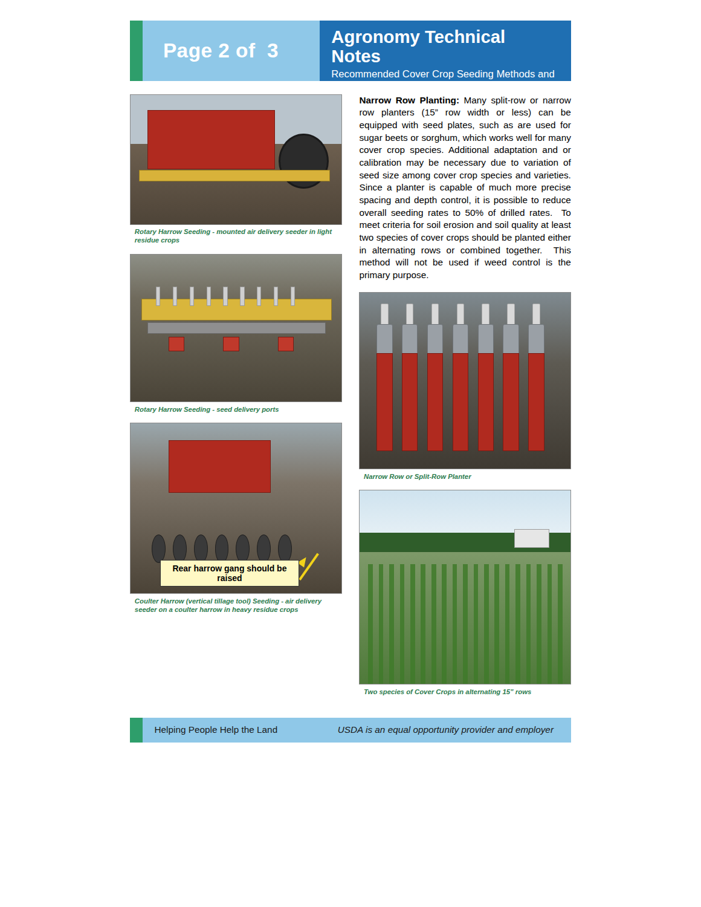Page 2 of 3
Agronomy Technical Notes
Recommended Cover Crop Seeding Methods and Tools
Rotary Harrow Seeding - mounted air delivery seeder in light residue crops
Rotary Harrow Seeding - seed delivery ports
Rear harrow gang should be raised
Coulter Harrow (vertical tillage tool) Seeding - air delivery seeder on a coulter harrow in heavy residue crops
Narrow Row Planting: Many split-row or narrow row planters (15” row width or less) can be equipped with seed plates, such as are used for sugar beets or sorghum, which works well for many cover crop species. Additional adaptation and or calibration may be necessary due to variation of seed size among cover crop species and varieties. Since a planter is capable of much more precise spacing and depth control, it is possible to reduce overall seeding rates to 50% of drilled rates. To meet criteria for soil erosion and soil quality at least two species of cover crops should be planted either in alternating rows or combined together. This method will not be used if weed control is the primary purpose.
Narrow Row or Split-Row Planter
Two species of Cover Crops in alternating 15” rows
Helping People Help the Land
USDA is an equal opportunity provider and employer